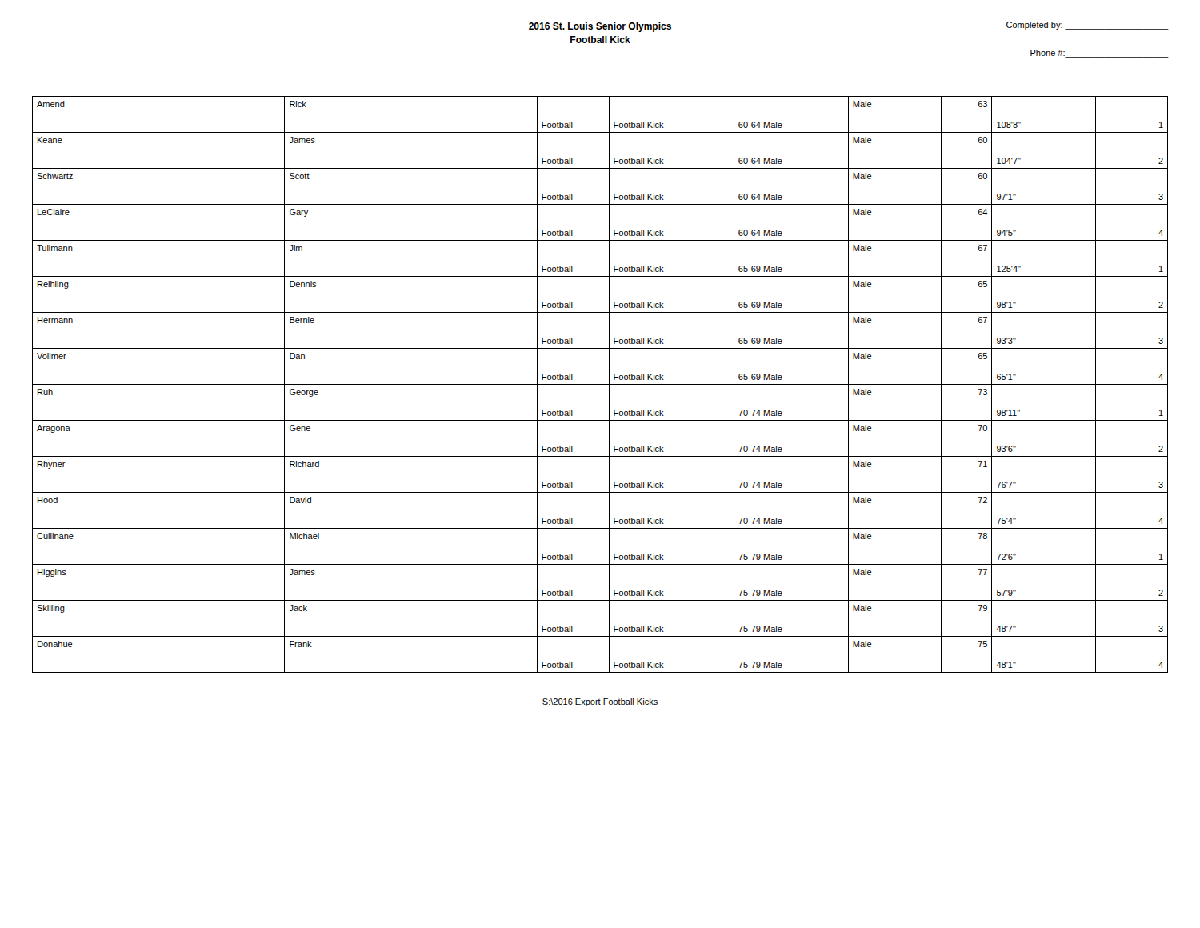2016 St. Louis Senior Olympics
Football Kick
Completed by: _____________________
Phone #:_____________________
| Amend | Rick | Football | Football Kick | 60-64 Male | Male | 63 | 108'8" | 1 |
| Keane | James | Football | Football Kick | 60-64 Male | Male | 60 | 104'7" | 2 |
| Schwartz | Scott | Football | Football Kick | 60-64 Male | Male | 60 | 97'1" | 3 |
| LeClaire | Gary | Football | Football Kick | 60-64 Male | Male | 64 | 94'5" | 4 |
| Tullmann | Jim | Football | Football Kick | 65-69 Male | Male | 67 | 125'4" | 1 |
| Reihling | Dennis | Football | Football Kick | 65-69 Male | Male | 65 | 98'1" | 2 |
| Hermann | Bernie | Football | Football Kick | 65-69 Male | Male | 67 | 93'3" | 3 |
| Vollmer | Dan | Football | Football Kick | 65-69 Male | Male | 65 | 65'1" | 4 |
| Ruh | George | Football | Football Kick | 70-74 Male | Male | 73 | 98'11" | 1 |
| Aragona | Gene | Football | Football Kick | 70-74 Male | Male | 70 | 93'6" | 2 |
| Rhyner | Richard | Football | Football Kick | 70-74 Male | Male | 71 | 76'7" | 3 |
| Hood | David | Football | Football Kick | 70-74 Male | Male | 72 | 75'4" | 4 |
| Cullinane | Michael | Football | Football Kick | 75-79 Male | Male | 78 | 72'6" | 1 |
| Higgins | James | Football | Football Kick | 75-79 Male | Male | 77 | 57'9" | 2 |
| Skilling | Jack | Football | Football Kick | 75-79 Male | Male | 79 | 48'7" | 3 |
| Donahue | Frank | Football | Football Kick | 75-79 Male | Male | 75 | 48'1" | 4 |
S:\2016 Export Football Kicks